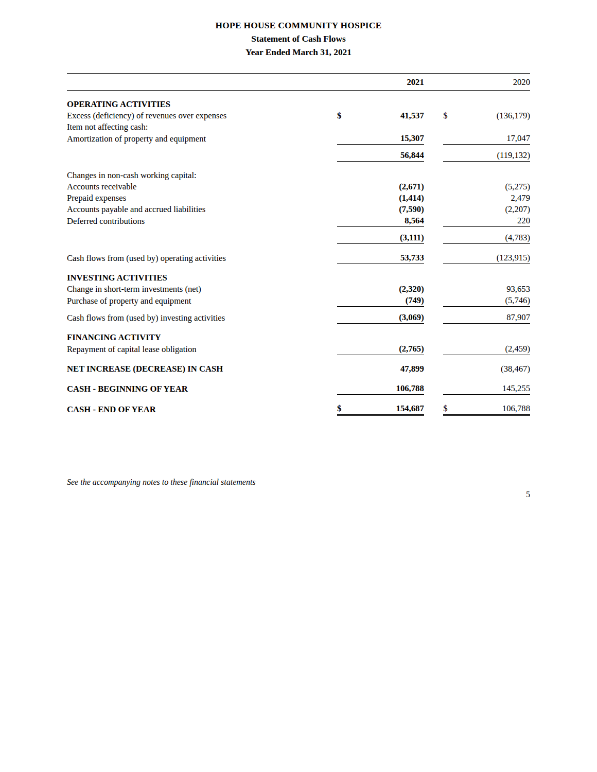HOPE HOUSE COMMUNITY HOSPICE
Statement of Cash Flows
Year Ended March 31, 2021
| | 2021 | | 2020 |
| OPERATING ACTIVITIES | | | | | |
| Excess (deficiency) of revenues over expenses | $ | 41,537 | | $ | (136,179) |
| Item not affecting cash: | | | | | |
| Amortization of property and equipment | | 15,307 | | | 17,047 |
| | | 56,844 | | | (119,132) |
| Changes in non-cash working capital: | | | | | |
| Accounts receivable | | (2,671) | | | (5,275) |
| Prepaid expenses | | (1,414) | | | 2,479 |
| Accounts payable and accrued liabilities | | (7,590) | | | (2,207) |
| Deferred contributions | | 8,564 | | | 220 |
| | | (3,111) | | | (4,783) |
| Cash flows from (used by) operating activities | | 53,733 | | | (123,915) |
| INVESTING ACTIVITIES | | | | | |
| Change in short-term investments (net) | | (2,320) | | | 93,653 |
| Purchase of property and equipment | | (749) | | | (5,746) |
| Cash flows from (used by) investing activities | | (3,069) | | | 87,907 |
| FINANCING ACTIVITY | | | | | |
| Repayment of capital lease obligation | | (2,765) | | | (2,459) |
| NET INCREASE (DECREASE) IN CASH | | 47,899 | | | (38,467) |
| CASH - BEGINNING OF YEAR | | 106,788 | | | 145,255 |
| CASH - END OF YEAR | $ | 154,687 | | $ | 106,788 |
See the accompanying notes to these financial statements
5